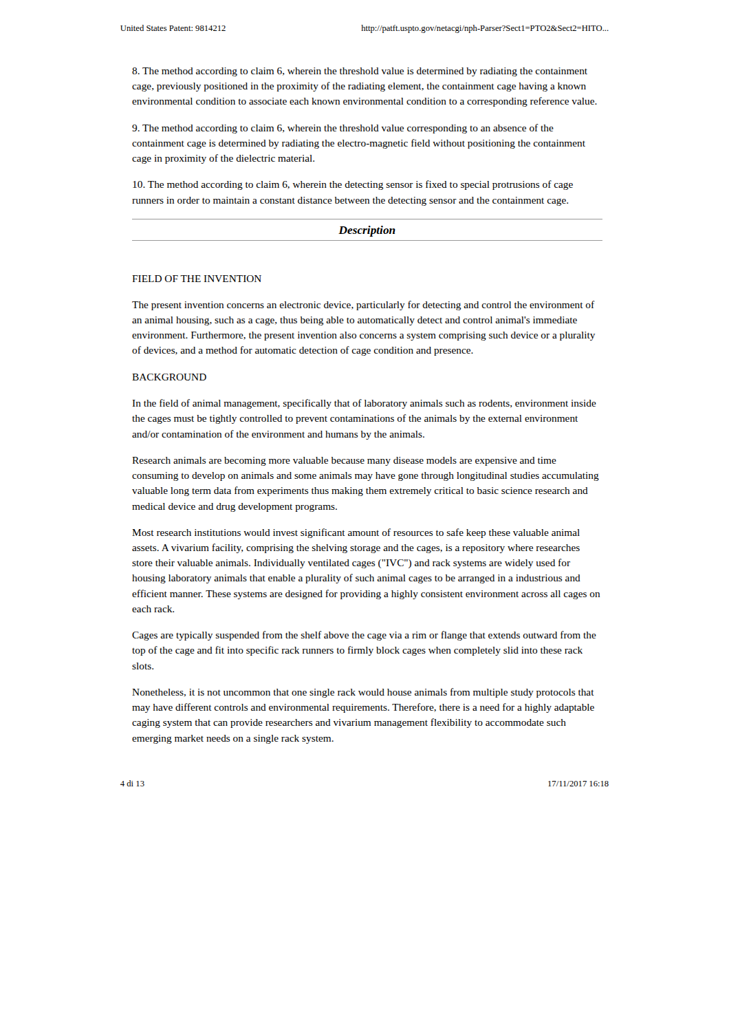United States Patent: 9814212
http://patft.uspto.gov/netacgi/nph-Parser?Sect1=PTO2&Sect2=HITO...
8. The method according to claim 6, wherein the threshold value is determined by radiating the containment cage, previously positioned in the proximity of the radiating element, the containment cage having a known environmental condition to associate each known environmental condition to a corresponding reference value.
9. The method according to claim 6, wherein the threshold value corresponding to an absence of the containment cage is determined by radiating the electro-magnetic field without positioning the containment cage in proximity of the dielectric material.
10. The method according to claim 6, wherein the detecting sensor is fixed to special protrusions of cage runners in order to maintain a constant distance between the detecting sensor and the containment cage.
Description
FIELD OF THE INVENTION
The present invention concerns an electronic device, particularly for detecting and control the environment of an animal housing, such as a cage, thus being able to automatically detect and control animal's immediate environment. Furthermore, the present invention also concerns a system comprising such device or a plurality of devices, and a method for automatic detection of cage condition and presence.
BACKGROUND
In the field of animal management, specifically that of laboratory animals such as rodents, environment inside the cages must be tightly controlled to prevent contaminations of the animals by the external environment and/or contamination of the environment and humans by the animals.
Research animals are becoming more valuable because many disease models are expensive and time consuming to develop on animals and some animals may have gone through longitudinal studies accumulating valuable long term data from experiments thus making them extremely critical to basic science research and medical device and drug development programs.
Most research institutions would invest significant amount of resources to safe keep these valuable animal assets. A vivarium facility, comprising the shelving storage and the cages, is a repository where researches store their valuable animals. Individually ventilated cages ("IVC") and rack systems are widely used for housing laboratory animals that enable a plurality of such animal cages to be arranged in a industrious and efficient manner. These systems are designed for providing a highly consistent environment across all cages on each rack.
Cages are typically suspended from the shelf above the cage via a rim or flange that extends outward from the top of the cage and fit into specific rack runners to firmly block cages when completely slid into these rack slots.
Nonetheless, it is not uncommon that one single rack would house animals from multiple study protocols that may have different controls and environmental requirements. Therefore, there is a need for a highly adaptable caging system that can provide researchers and vivarium management flexibility to accommodate such emerging market needs on a single rack system.
4 di 13
17/11/2017 16:18